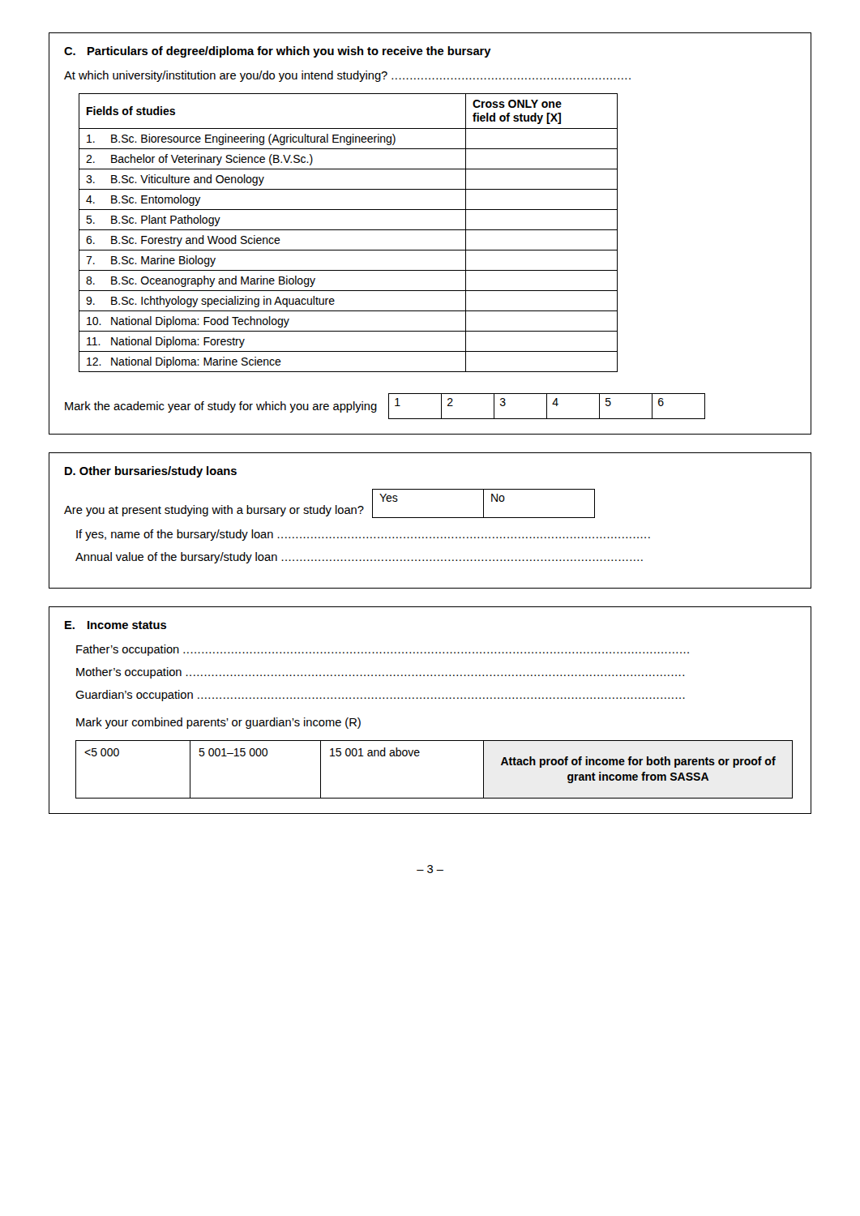C. Particulars of degree/diploma for which you wish to receive the bursary
At which university/institution are you/do you intend studying? .................................................................
| Fields of studies | Cross ONLY one field of study [X] |
| --- | --- |
| 1. | B.Sc. Bioresource Engineering (Agricultural Engineering) | |
| 2. | Bachelor of Veterinary Science (B.V.Sc.) | |
| 3. | B.Sc. Viticulture and Oenology | |
| 4. | B.Sc. Entomology | |
| 5. | B.Sc. Plant Pathology | |
| 6. | B.Sc. Forestry and Wood Science | |
| 7. | B.Sc. Marine Biology | |
| 8. | B.Sc. Oceanography and Marine Biology | |
| 9. | B.Sc. Ichthyology specializing in Aquaculture | |
| 10. | National Diploma: Food Technology | |
| 11. | National Diploma: Forestry | |
| 12. | National Diploma: Marine Science | |
Mark the academic year of study for which you are applying
| 1 | 2 | 3 | 4 | 5 | 6 |
D. Other bursaries/study loans
Are you at present studying with a bursary or study loan?
| Yes | No |
If yes, name of the bursary/study loan .....................................................................................................
Annual value of the bursary/study loan ..................................................................................................
E. Income status
Father’s occupation .........................................................................................................................................
Mother’s occupation .......................................................................................................................................
Guardian’s occupation ....................................................................................................................................
Mark your combined parents’ or guardian’s income (R)
| <5 000 | 5 001–15 000 | 15 001 and above | Attach proof of income for both parents or proof of grant income from SASSA |
– 3 –